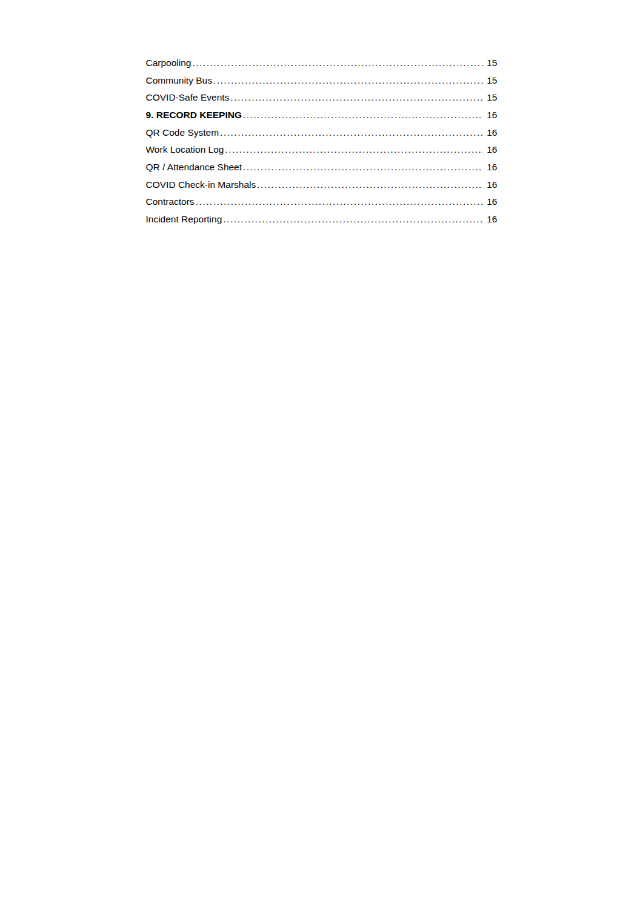Carpooling ................................................................................................................................. 15
Community Bus ......................................................................................................................... 15
COVID-Safe Events .................................................................................................................... 15
9. RECORD KEEPING ................................................................................................................... 16
QR Code System ....................................................................................................................... 16
Work Location Log ..................................................................................................................... 16
QR / Attendance Sheet ............................................................................................................. 16
COVID Check-in Marshals ....................................................................................................... 16
Contractors ............................................................................................................................... 16
Incident Reporting ..................................................................................................................... 16